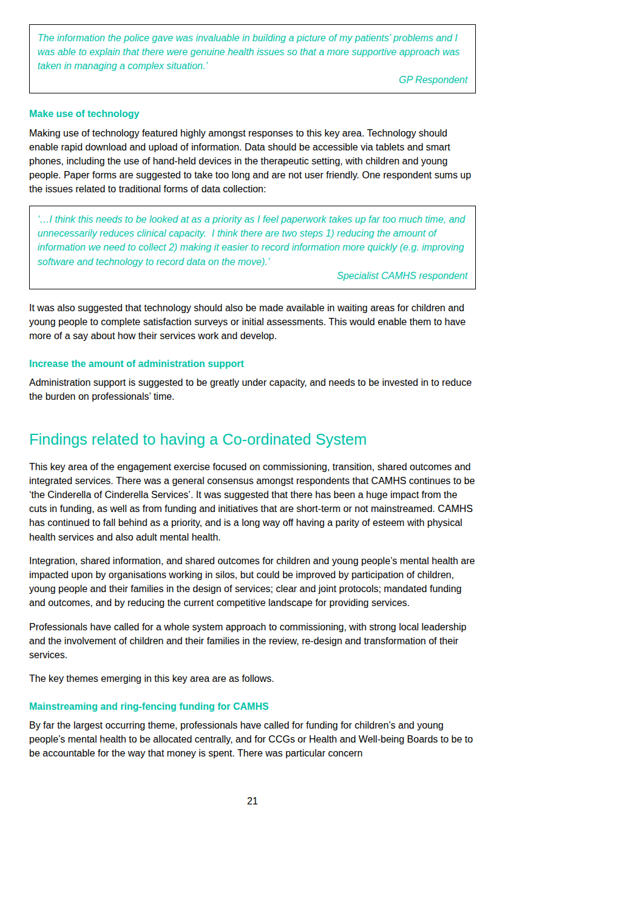The information the police gave was invaluable in building a picture of my patients’ problems and I was able to explain that there were genuine health issues so that a more supportive approach was taken in managing a complex situation.’
GP Respondent
Make use of technology
Making use of technology featured highly amongst responses to this key area. Technology should enable rapid download and upload of information. Data should be accessible via tablets and smart phones, including the use of hand-held devices in the therapeutic setting, with children and young people. Paper forms are suggested to take too long and are not user friendly. One respondent sums up the issues related to traditional forms of data collection:
‘…I think this needs to be looked at as a priority as I feel paperwork takes up far too much time, and unnecessarily reduces clinical capacity. I think there are two steps 1) reducing the amount of information we need to collect 2) making it easier to record information more quickly (e.g. improving software and technology to record data on the move).’
Specialist CAMHS respondent
It was also suggested that technology should also be made available in waiting areas for children and young people to complete satisfaction surveys or initial assessments. This would enable them to have more of a say about how their services work and develop.
Increase the amount of administration support
Administration support is suggested to be greatly under capacity, and needs to be invested in to reduce the burden on professionals’ time.
Findings related to having a Co-ordinated System
This key area of the engagement exercise focused on commissioning, transition, shared outcomes and integrated services. There was a general consensus amongst respondents that CAMHS continues to be ‘the Cinderella of Cinderella Services’. It was suggested that there has been a huge impact from the cuts in funding, as well as from funding and initiatives that are short-term or not mainstreamed. CAMHS has continued to fall behind as a priority, and is a long way off having a parity of esteem with physical health services and also adult mental health.
Integration, shared information, and shared outcomes for children and young people’s mental health are impacted upon by organisations working in silos, but could be improved by participation of children, young people and their families in the design of services; clear and joint protocols; mandated funding and outcomes, and by reducing the current competitive landscape for providing services.
Professionals have called for a whole system approach to commissioning, with strong local leadership and the involvement of children and their families in the review, re-design and transformation of their services.
The key themes emerging in this key area are as follows.
Mainstreaming and ring-fencing funding for CAMHS
By far the largest occurring theme, professionals have called for funding for children’s and young people’s mental health to be allocated centrally, and for CCGs or Health and Well-being Boards to be to be accountable for the way that money is spent. There was particular concern
21